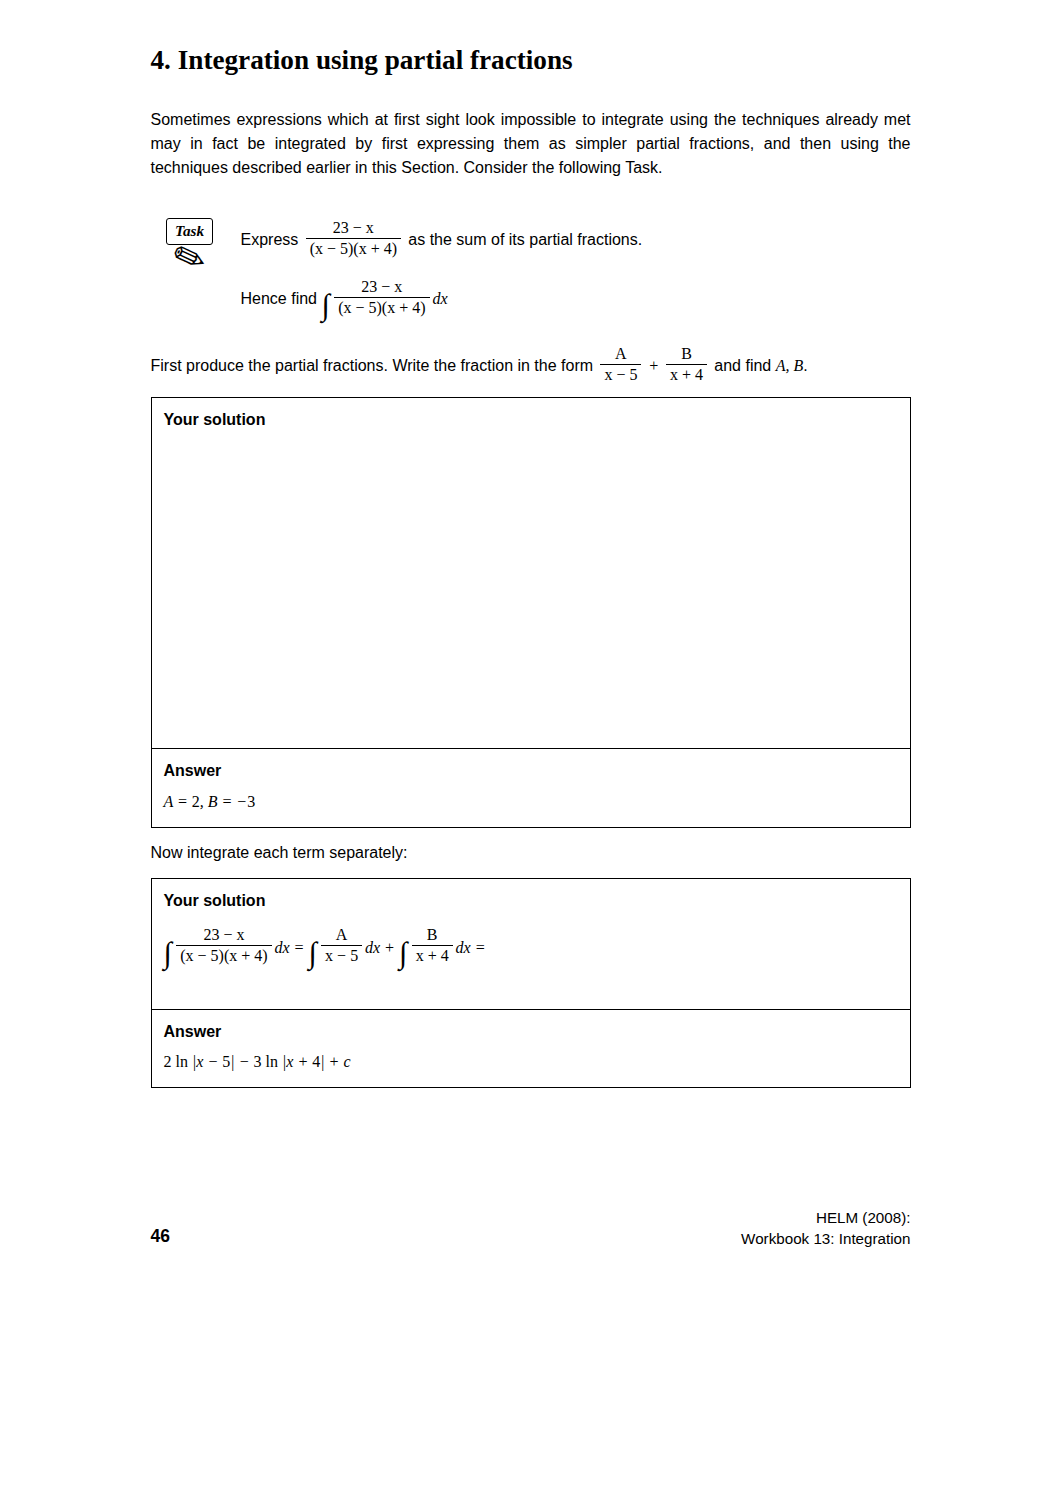4. Integration using partial fractions
Sometimes expressions which at first sight look impossible to integrate using the techniques already met may in fact be integrated by first expressing them as simpler partial fractions, and then using the techniques described earlier in this Section. Consider the following Task.
Task ✎
Express 23 − x(x − 5)(x + 4) as the sum of its partial fractions.
Hence find ∫23 − x(x − 5)(x + 4) dx
First produce the partial fractions. Write the fraction in the form Ax − 5 + Bx + 4 and find A, B.
Your solution
Answer
A = 2, B = −3
Now integrate each term separately:
Your solution
∫23 − x(x − 5)(x + 4) dx = ∫Ax − 5dx + ∫Bx + 4dx =
Answer
2 ln |x − 5| − 3 ln |x + 4| + c
46
HELM (2008):
Workbook 13: Integration